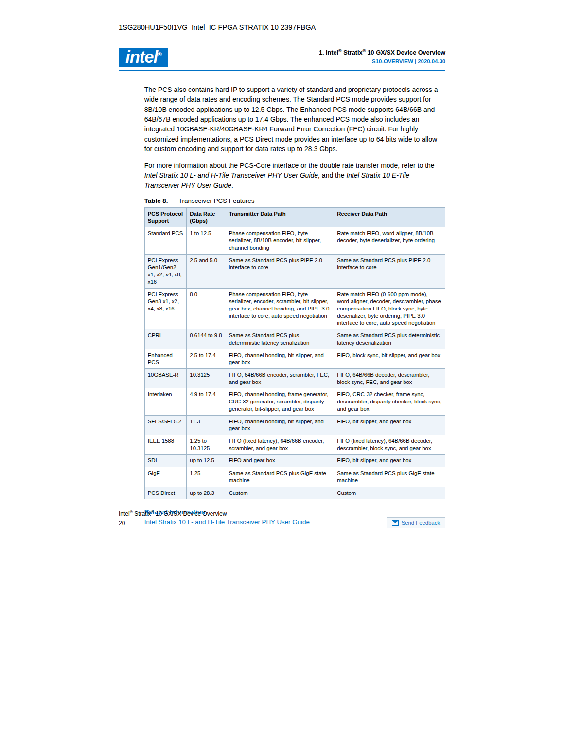1SG280HU1F50I1VG Intel IC FPGA STRATIX 10 2397FBGA
intel®
1. Intel® Stratix® 10 GX/SX Device Overview
S10-OVERVIEW | 2020.04.30
The PCS also contains hard IP to support a variety of standard and proprietary protocols across a wide range of data rates and encoding schemes. The Standard PCS mode provides support for 8B/10B encoded applications up to 12.5 Gbps. The Enhanced PCS mode supports 64B/66B and 64B/67B encoded applications up to 17.4 Gbps. The enhanced PCS mode also includes an integrated 10GBASE-KR/40GBASE-KR4 Forward Error Correction (FEC) circuit. For highly customized implementations, a PCS Direct mode provides an interface up to 64 bits wide to allow for custom encoding and support for data rates up to 28.3 Gbps.
For more information about the PCS-Core interface or the double rate transfer mode, refer to the Intel Stratix 10 L- and H-Tile Transceiver PHY User Guide, and the Intel Stratix 10 E-Tile Transceiver PHY User Guide.
Table 8. Transceiver PCS Features
| PCS Protocol Support | Data Rate (Gbps) | Transmitter Data Path | Receiver Data Path |
| --- | --- | --- | --- |
| Standard PCS | 1 to 12.5 | Phase compensation FIFO, byte serializer, 8B/10B encoder, bit-slipper, channel bonding | Rate match FIFO, word-aligner, 8B/10B decoder, byte deserializer, byte ordering |
| PCI Express Gen1/Gen2 x1, x2, x4, x8, x16 | 2.5 and 5.0 | Same as Standard PCS plus PIPE 2.0 interface to core | Same as Standard PCS plus PIPE 2.0 interface to core |
| PCI Express Gen3 x1, x2, x4, x8, x16 | 8.0 | Phase compensation FIFO, byte serializer, encoder, scrambler, bit-slipper, gear box, channel bonding, and PIPE 3.0 interface to core, auto speed negotiation | Rate match FIFO (0-600 ppm mode), word-aligner, decoder, descrambler, phase compensation FIFO, block sync, byte deserializer, byte ordering, PIPE 3.0 interface to core, auto speed negotiation |
| CPRI | 0.6144 to 9.8 | Same as Standard PCS plus deterministic latency serialization | Same as Standard PCS plus deterministic latency deserialization |
| Enhanced PCS | 2.5 to 17.4 | FIFO, channel bonding, bit-slipper, and gear box | FIFO, block sync, bit-slipper, and gear box |
| 10GBASE-R | 10.3125 | FIFO, 64B/66B encoder, scrambler, FEC, and gear box | FIFO, 64B/66B decoder, descrambler, block sync, FEC, and gear box |
| Interlaken | 4.9 to 17.4 | FIFO, channel bonding, frame generator, CRC-32 generator, scrambler, disparity generator, bit-slipper, and gear box | FIFO, CRC-32 checker, frame sync, descrambler, disparity checker, block sync, and gear box |
| SFI-S/SFI-5.2 | 11.3 | FIFO, channel bonding, bit-slipper, and gear box | FIFO, bit-slipper, and gear box |
| IEEE 1588 | 1.25 to 10.3125 | FIFO (fixed latency), 64B/66B encoder, scrambler, and gear box | FIFO (fixed latency), 64B/66B decoder, descrambler, block sync, and gear box |
| SDI | up to 12.5 | FIFO and gear box | FIFO, bit-slipper, and gear box |
| GigE | 1.25 | Same as Standard PCS plus GigE state machine | Same as Standard PCS plus GigE state machine |
| PCS Direct | up to 28.3 | Custom | Custom |
Related Information
Intel Stratix 10 L- and H-Tile Transceiver PHY User Guide
Intel® Stratix® 10 GX/SX Device Overview
20
Send Feedback